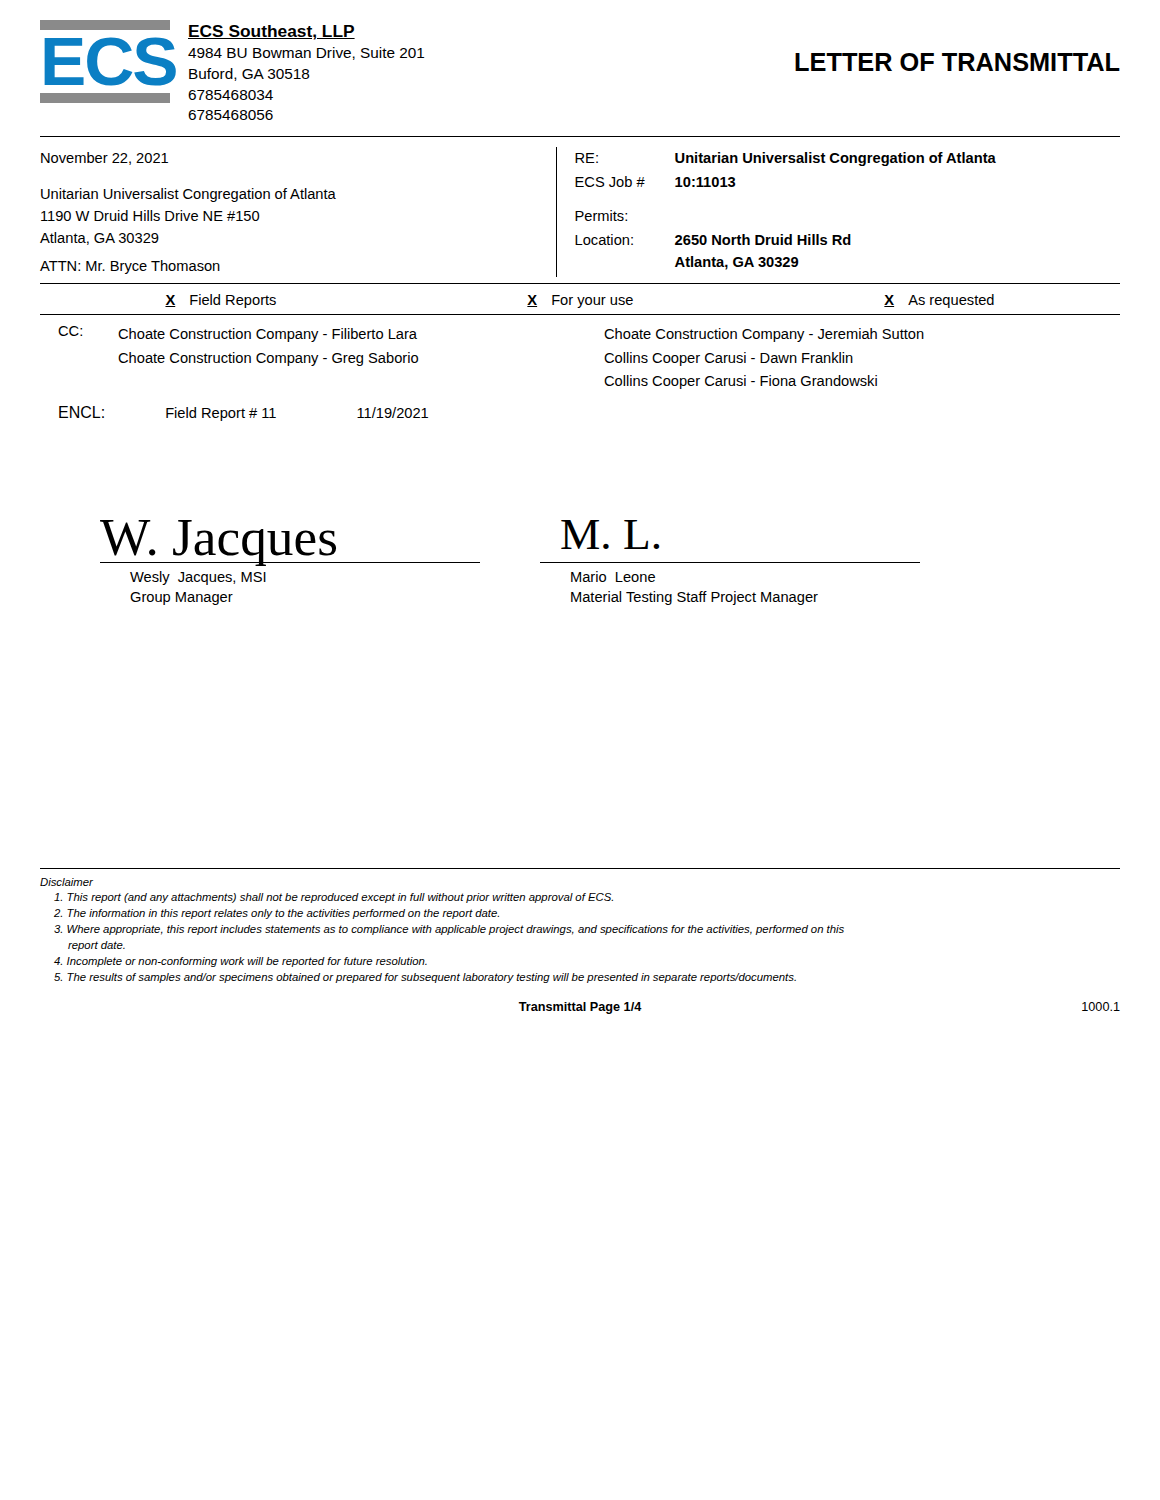ECS
ECS Southeast, LLP
4984 BU Bowman Drive, Suite 201
Buford, GA 30518
6785468034
6785468056
LETTER OF TRANSMITTAL
November 22, 2021
Unitarian Universalist Congregation of Atlanta
1190 W Druid Hills Drive NE #150
Atlanta, GA 30329
ATTN: Mr. Bryce Thomason
| RE: | | Unitarian Universalist Congregation of Atlanta |
| ECS Job # | | 10:11013 |
| Permits: | | |
| Location: | | 2650 North Druid Hills Rd Atlanta, GA 30329 |
XField Reports
XFor your use
XAs requested
CC:
Choate Construction Company - Filiberto Lara
Choate Construction Company - Greg Saborio
Choate Construction Company - Jeremiah Sutton
Collins Cooper Carusi - Dawn Franklin
Collins Cooper Carusi - Fiona Grandowski
ENCL:
Field Report # 11
11/19/2021
W. Jacques
Wesly Jacques, MSI
Group Manager
M. L.
Mario Leone
Material Testing Staff Project Manager
Disclaimer
1. This report (and any attachments) shall not be reproduced except in full without prior written approval of ECS.
2. The information in this report relates only to the activities performed on the report date.
3. Where appropriate, this report includes statements as to compliance with applicable project drawings, and specifications for the activities, performed on this
report date.
4. Incomplete or non-conforming work will be reported for future resolution.
5. The results of samples and/or specimens obtained or prepared for subsequent laboratory testing will be presented in separate reports/documents.
Transmittal Page 1/4 1000.1